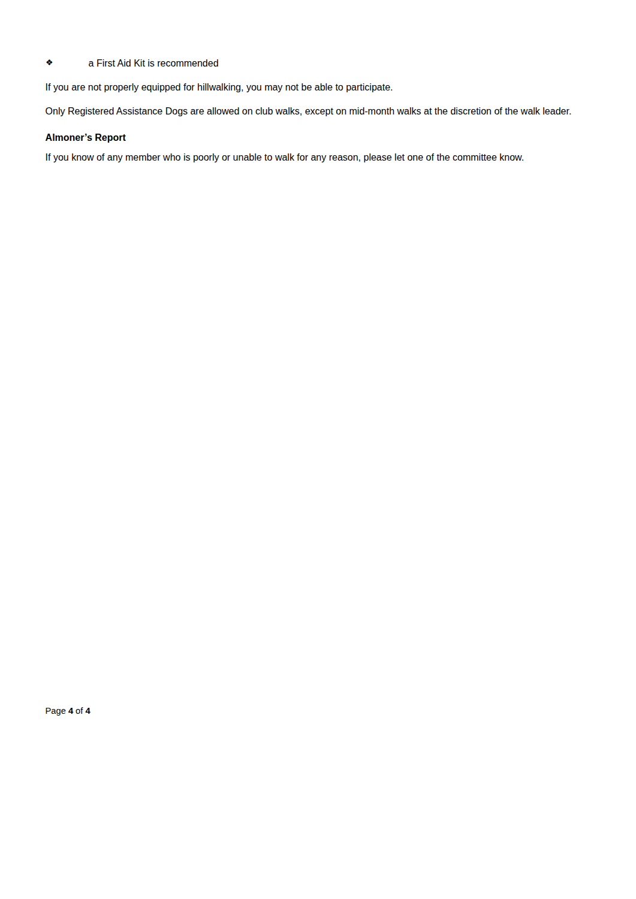a First Aid Kit is recommended
If you are not properly equipped for hillwalking, you may not be able to participate.
Only Registered Assistance Dogs are allowed on club walks, except on mid-month walks at the discretion of the walk leader.
Almoner’s Report
If you know of any member who is poorly or unable to walk for any reason, please let one of the committee know.
Page 4 of 4